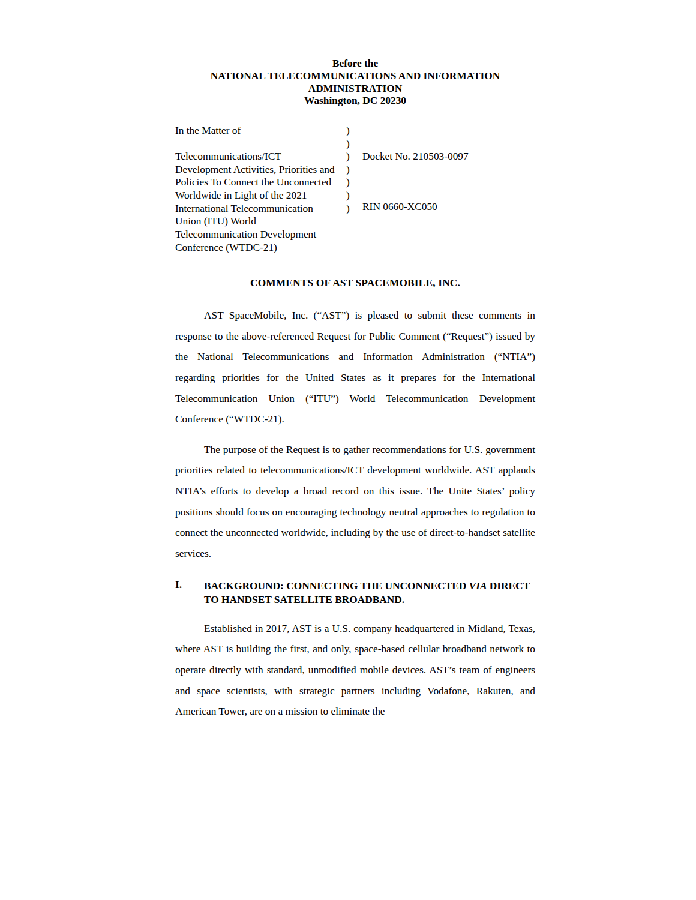Before the
NATIONAL TELECOMMUNICATIONS AND INFORMATION ADMINISTRATION
Washington, DC 20230
| In the Matter of Telecommunications/ICT Development Activities, Priorities and Policies To Connect the Unconnected Worldwide in Light of the 2021 International Telecommunication Union (ITU) World Telecommunication Development Conference (WTDC-21) | ) ) ) ) ) ) ) | Docket No. 210503-0097 RIN 0660-XC050 |
COMMENTS OF AST SPACEMOBILE, INC.
AST SpaceMobile, Inc. (“AST”) is pleased to submit these comments in response to the above-referenced Request for Public Comment (“Request”) issued by the National Telecommunications and Information Administration (“NTIA”) regarding priorities for the United States as it prepares for the International Telecommunication Union (“ITU”) World Telecommunication Development Conference (“WTDC-21).
The purpose of the Request is to gather recommendations for U.S. government priorities related to telecommunications/ICT development worldwide. AST applauds NTIA’s efforts to develop a broad record on this issue. The Unite States’ policy positions should focus on encouraging technology neutral approaches to regulation to connect the unconnected worldwide, including by the use of direct-to-handset satellite services.
I.
BACKGROUND: CONNECTING THE UNCONNECTED VIA DIRECT TO HANDSET SATELLITE BROADBAND.
Established in 2017, AST is a U.S. company headquartered in Midland, Texas, where AST is building the first, and only, space-based cellular broadband network to operate directly with standard, unmodified mobile devices. AST’s team of engineers and space scientists, with strategic partners including Vodafone, Rakuten, and American Tower, are on a mission to eliminate the